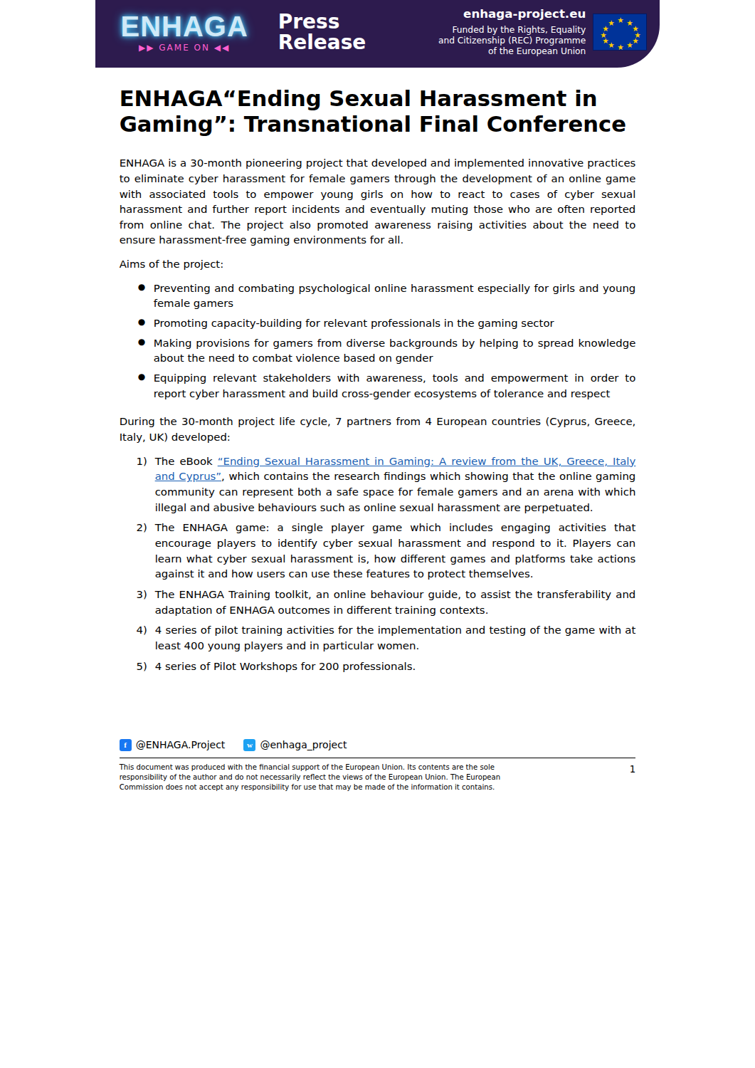ENHAGA ▶▶ GAME ON ◀◀
Press
Release
enhaga-project.eu Funded by the Rights, Equality
and Citizenship (REC) Programme
of the European Union
★ ★ ★ ★ ★ ★ ★ ★ ★ ★ ★ ★
ENHAGA“Ending Sexual Harassment in Gaming”: Transnational Final Conference
ENHAGA is a 30-month pioneering project that developed and implemented innovative practices to eliminate cyber harassment for female gamers through the development of an online game with associated tools to empower young girls on how to react to cases of cyber sexual harassment and further report incidents and eventually muting those who are often reported from online chat. The project also promoted awareness raising activities about the need to ensure harassment-free gaming environments for all.
Aims of the project:
Preventing and combating psychological online harassment especially for girls and young female gamers
Promoting capacity-building for relevant professionals in the gaming sector
Making provisions for gamers from diverse backgrounds by helping to spread knowledge about the need to combat violence based on gender
Equipping relevant stakeholders with awareness, tools and empowerment in order to report cyber harassment and build cross-gender ecosystems of tolerance and respect
During the 30-month project life cycle, 7 partners from 4 European countries (Cyprus, Greece, Italy, UK) developed:
The eBook “Ending Sexual Harassment in Gaming: A review from the UK, Greece, Italy and Cyprus”, which contains the research findings which showing that the online gaming community can represent both a safe space for female gamers and an arena with which illegal and abusive behaviours such as online sexual harassment are perpetuated.
The ENHAGA game: a single player game which includes engaging activities that encourage players to identify cyber sexual harassment and respond to it. Players can learn what cyber sexual harassment is, how different games and platforms take actions against it and how users can use these features to protect themselves.
The ENHAGA Training toolkit, an online behaviour guide, to assist the transferability and adaptation of ENHAGA outcomes in different training contexts.
4 series of pilot training activities for the implementation and testing of the game with at least 400 young players and in particular women.
4 series of Pilot Workshops for 200 professionals.
f@ENHAGA.Project
w@enhaga_project
This document was produced with the financial support of the European Union. Its contents are the sole responsibility of the author and do not necessarily reflect the views of the European Union. The European Commission does not accept any responsibility for use that may be made of the information it contains.
1